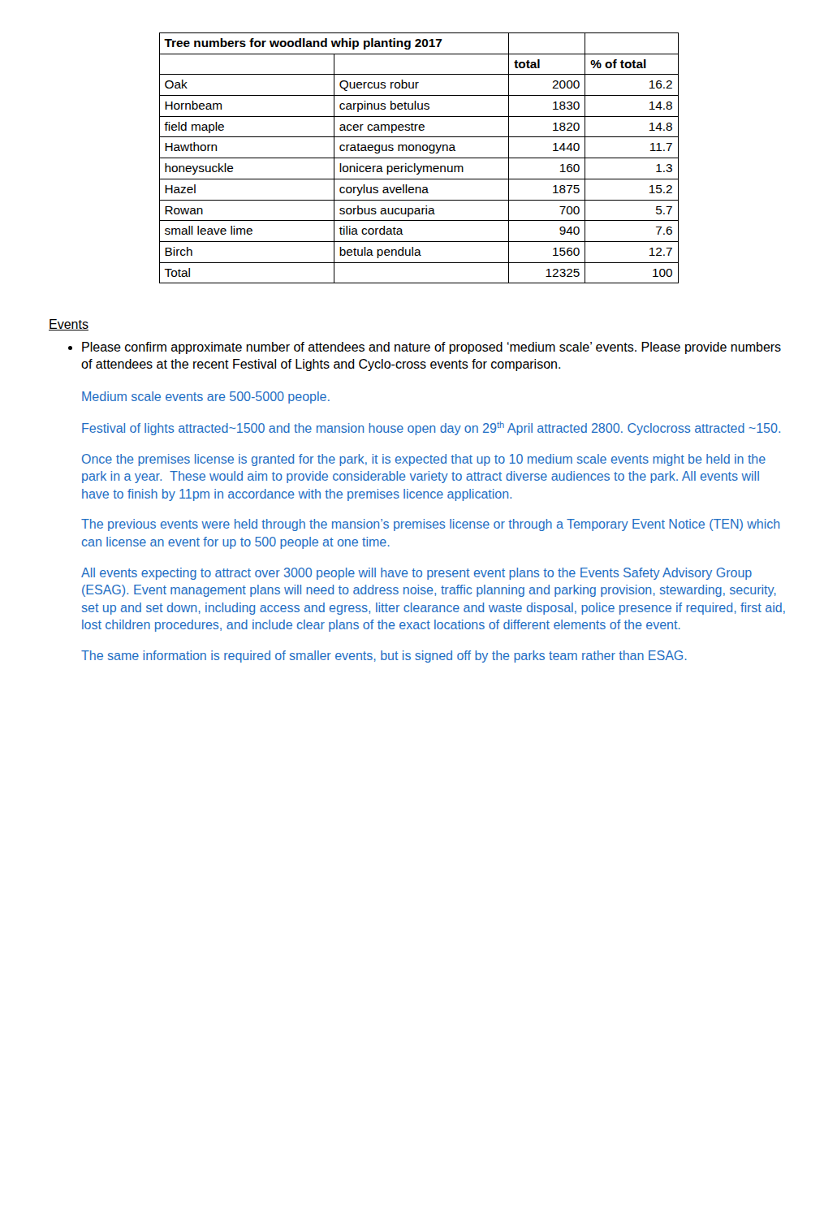| Tree numbers for woodland whip planting 2017 | | |
| --- | --- | --- |
| | | total | % of total |
| Oak | Quercus robur | 2000 | 16.2 |
| Hornbeam | carpinus betulus | 1830 | 14.8 |
| field maple | acer campestre | 1820 | 14.8 |
| Hawthorn | crataegus monogyna | 1440 | 11.7 |
| honeysuckle | lonicera periclymenum | 160 | 1.3 |
| Hazel | corylus avellena | 1875 | 15.2 |
| Rowan | sorbus aucuparia | 700 | 5.7 |
| small leave lime | tilia cordata | 940 | 7.6 |
| Birch | betula pendula | 1560 | 12.7 |
| Total | | 12325 | 100 |
Events
Please confirm approximate number of attendees and nature of proposed ‘medium scale’ events. Please provide numbers of attendees at the recent Festival of Lights and Cyclo-cross events for comparison.
Medium scale events are 500-5000 people.
Festival of lights attracted~1500 and the mansion house open day on 29th April attracted 2800. Cyclocross attracted ~150.
Once the premises license is granted for the park, it is expected that up to 10 medium scale events might be held in the park in a year. These would aim to provide considerable variety to attract diverse audiences to the park. All events will have to finish by 11pm in accordance with the premises licence application.
The previous events were held through the mansion’s premises license or through a Temporary Event Notice (TEN) which can license an event for up to 500 people at one time.
All events expecting to attract over 3000 people will have to present event plans to the Events Safety Advisory Group (ESAG). Event management plans will need to address noise, traffic planning and parking provision, stewarding, security, set up and set down, including access and egress, litter clearance and waste disposal, police presence if required, first aid, lost children procedures, and include clear plans of the exact locations of different elements of the event.
The same information is required of smaller events, but is signed off by the parks team rather than ESAG.